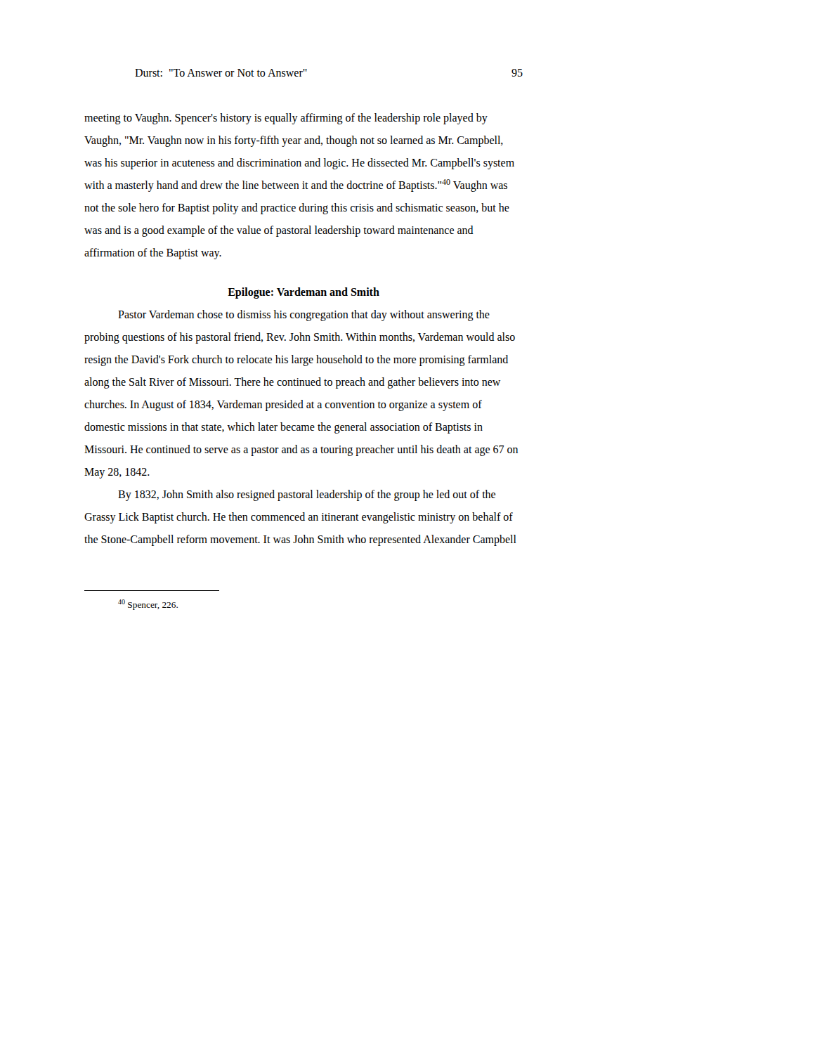Durst: "To Answer or Not to Answer" 95
meeting to Vaughn. Spencer's history is equally affirming of the leadership role played by Vaughn, "Mr. Vaughn now in his forty-fifth year and, though not so learned as Mr. Campbell, was his superior in acuteness and discrimination and logic. He dissected Mr. Campbell's system with a masterly hand and drew the line between it and the doctrine of Baptists."40 Vaughn was not the sole hero for Baptist polity and practice during this crisis and schismatic season, but he was and is a good example of the value of pastoral leadership toward maintenance and affirmation of the Baptist way.
Epilogue: Vardeman and Smith
Pastor Vardeman chose to dismiss his congregation that day without answering the probing questions of his pastoral friend, Rev. John Smith. Within months, Vardeman would also resign the David's Fork church to relocate his large household to the more promising farmland along the Salt River of Missouri. There he continued to preach and gather believers into new churches. In August of 1834, Vardeman presided at a convention to organize a system of domestic missions in that state, which later became the general association of Baptists in Missouri. He continued to serve as a pastor and as a touring preacher until his death at age 67 on May 28, 1842.
By 1832, John Smith also resigned pastoral leadership of the group he led out of the Grassy Lick Baptist church. He then commenced an itinerant evangelistic ministry on behalf of the Stone-Campbell reform movement. It was John Smith who represented Alexander Campbell
40 Spencer, 226.